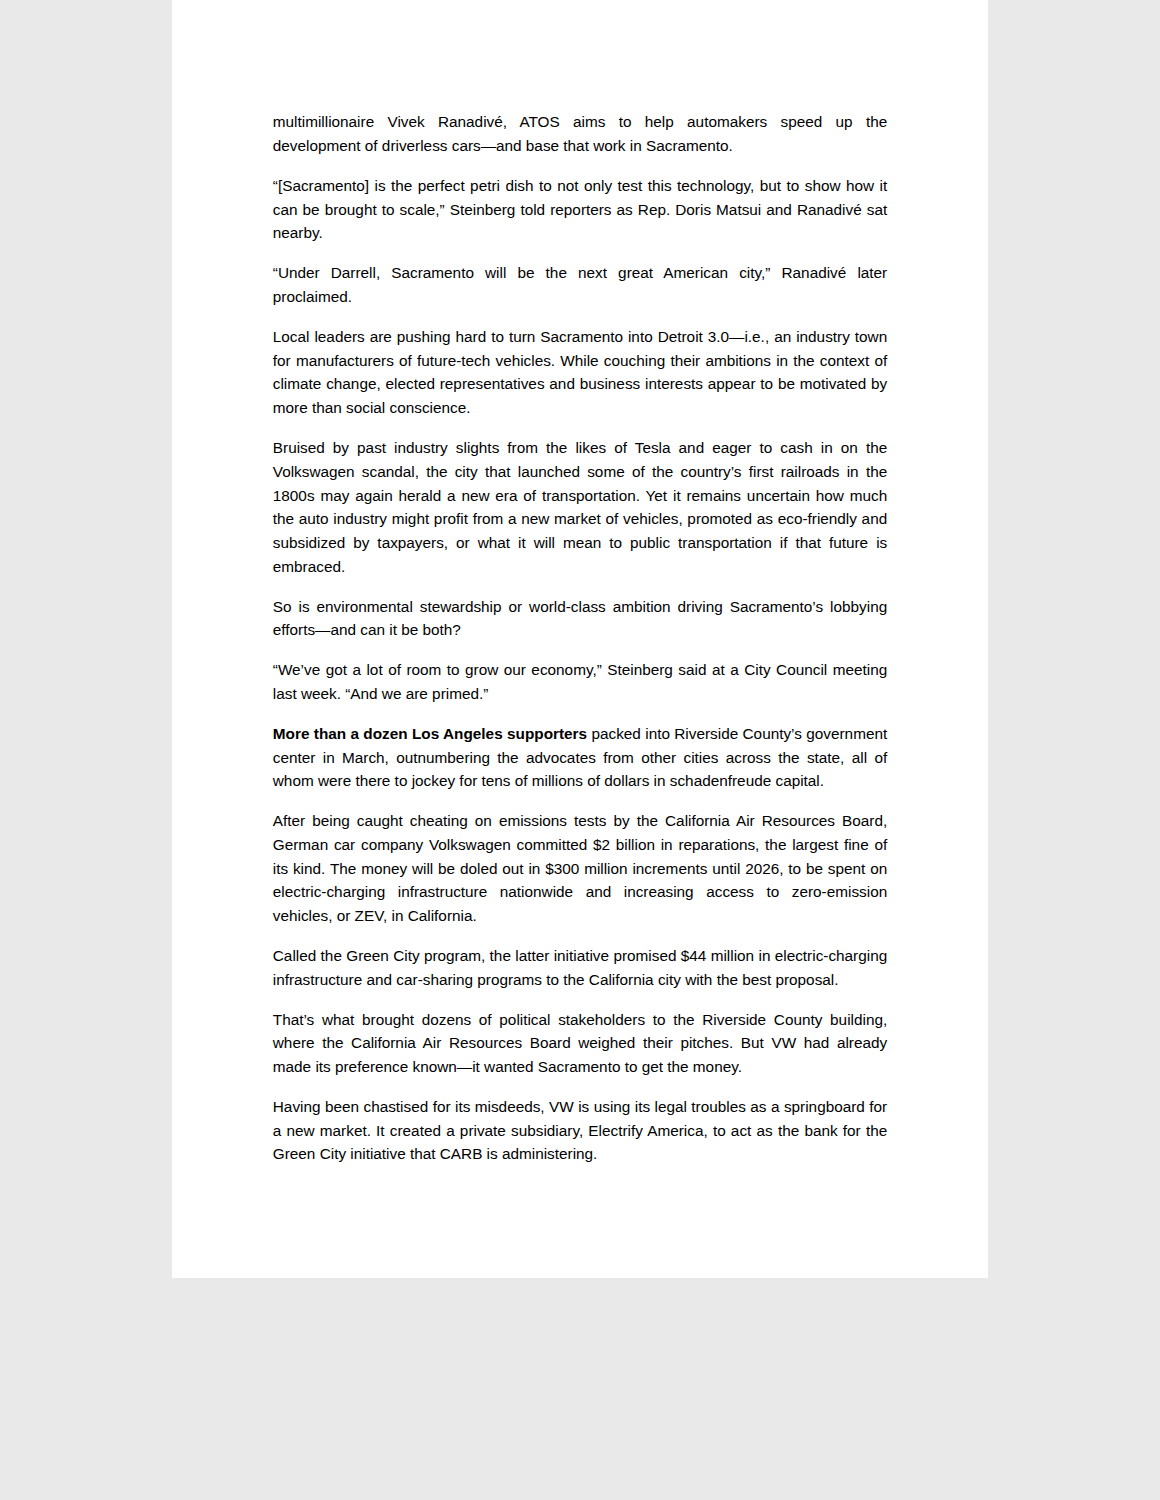multimillionaire Vivek Ranadivé, ATOS aims to help automakers speed up the development of driverless cars—and base that work in Sacramento.
“[Sacramento] is the perfect petri dish to not only test this technology, but to show how it can be brought to scale,” Steinberg told reporters as Rep. Doris Matsui and Ranadivé sat nearby.
“Under Darrell, Sacramento will be the next great American city,” Ranadivé later proclaimed.
Local leaders are pushing hard to turn Sacramento into Detroit 3.0—i.e., an industry town for manufacturers of future-tech vehicles. While couching their ambitions in the context of climate change, elected representatives and business interests appear to be motivated by more than social conscience.
Bruised by past industry slights from the likes of Tesla and eager to cash in on the Volkswagen scandal, the city that launched some of the country’s first railroads in the 1800s may again herald a new era of transportation. Yet it remains uncertain how much the auto industry might profit from a new market of vehicles, promoted as eco-friendly and subsidized by taxpayers, or what it will mean to public transportation if that future is embraced.
So is environmental stewardship or world-class ambition driving Sacramento’s lobbying efforts—and can it be both?
“We’ve got a lot of room to grow our economy,” Steinberg said at a City Council meeting last week. “And we are primed.”
More than a dozen Los Angeles supporters packed into Riverside County’s government center in March, outnumbering the advocates from other cities across the state, all of whom were there to jockey for tens of millions of dollars in schadenfreude capital.
After being caught cheating on emissions tests by the California Air Resources Board, German car company Volkswagen committed $2 billion in reparations, the largest fine of its kind. The money will be doled out in $300 million increments until 2026, to be spent on electric-charging infrastructure nationwide and increasing access to zero-emission vehicles, or ZEV, in California.
Called the Green City program, the latter initiative promised $44 million in electric-charging infrastructure and car-sharing programs to the California city with the best proposal.
That’s what brought dozens of political stakeholders to the Riverside County building, where the California Air Resources Board weighed their pitches. But VW had already made its preference known—it wanted Sacramento to get the money.
Having been chastised for its misdeeds, VW is using its legal troubles as a springboard for a new market. It created a private subsidiary, Electrify America, to act as the bank for the Green City initiative that CARB is administering.